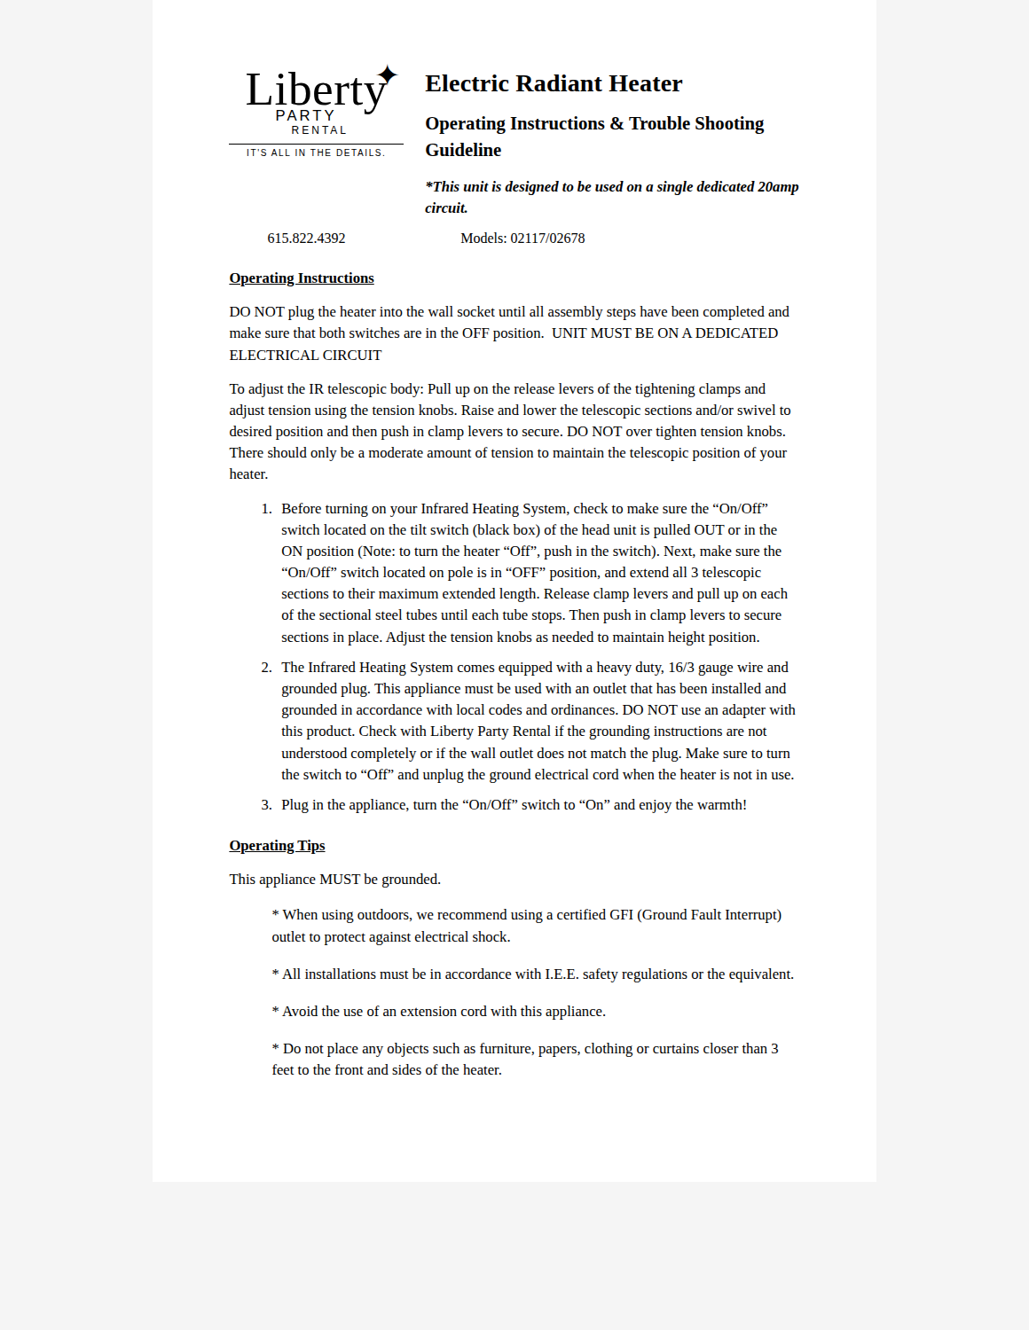✦ Liberty PARTY RENTAL
IT'S ALL IN THE DETAILS.
Electric Radiant Heater
Operating Instructions & Trouble Shooting Guideline
*This unit is designed to be used on a single dedicated 20amp circuit.
615.822.4392 Models: 02117/02678
Operating Instructions
DO NOT plug the heater into the wall socket until all assembly steps have been completed and make sure that both switches are in the OFF position. UNIT MUST BE ON A DEDICATED ELECTRICAL CIRCUIT
To adjust the IR telescopic body: Pull up on the release levers of the tightening clamps and adjust tension using the tension knobs. Raise and lower the telescopic sections and/or swivel to desired position and then push in clamp levers to secure. DO NOT over tighten tension knobs. There should only be a moderate amount of tension to maintain the telescopic position of your heater.
Before turning on your Infrared Heating System, check to make sure the “On/Off” switch located on the tilt switch (black box) of the head unit is pulled OUT or in the ON position (Note: to turn the heater “Off”, push in the switch). Next, make sure the “On/Off” switch located on pole is in “OFF” position, and extend all 3 telescopic sections to their maximum extended length. Release clamp levers and pull up on each of the sectional steel tubes until each tube stops. Then push in clamp levers to secure sections in place. Adjust the tension knobs as needed to maintain height position.
The Infrared Heating System comes equipped with a heavy duty, 16/3 gauge wire and grounded plug. This appliance must be used with an outlet that has been installed and grounded in accordance with local codes and ordinances. DO NOT use an adapter with this product. Check with Liberty Party Rental if the grounding instructions are not understood completely or if the wall outlet does not match the plug. Make sure to turn the switch to “Off” and unplug the ground electrical cord when the heater is not in use.
Plug in the appliance, turn the “On/Off” switch to “On” and enjoy the warmth!
Operating Tips
This appliance MUST be grounded.
* When using outdoors, we recommend using a certified GFI (Ground Fault Interrupt) outlet to protect against electrical shock.
* All installations must be in accordance with I.E.E. safety regulations or the equivalent.
* Avoid the use of an extension cord with this appliance.
* Do not place any objects such as furniture, papers, clothing or curtains closer than 3 feet to the front and sides of the heater.